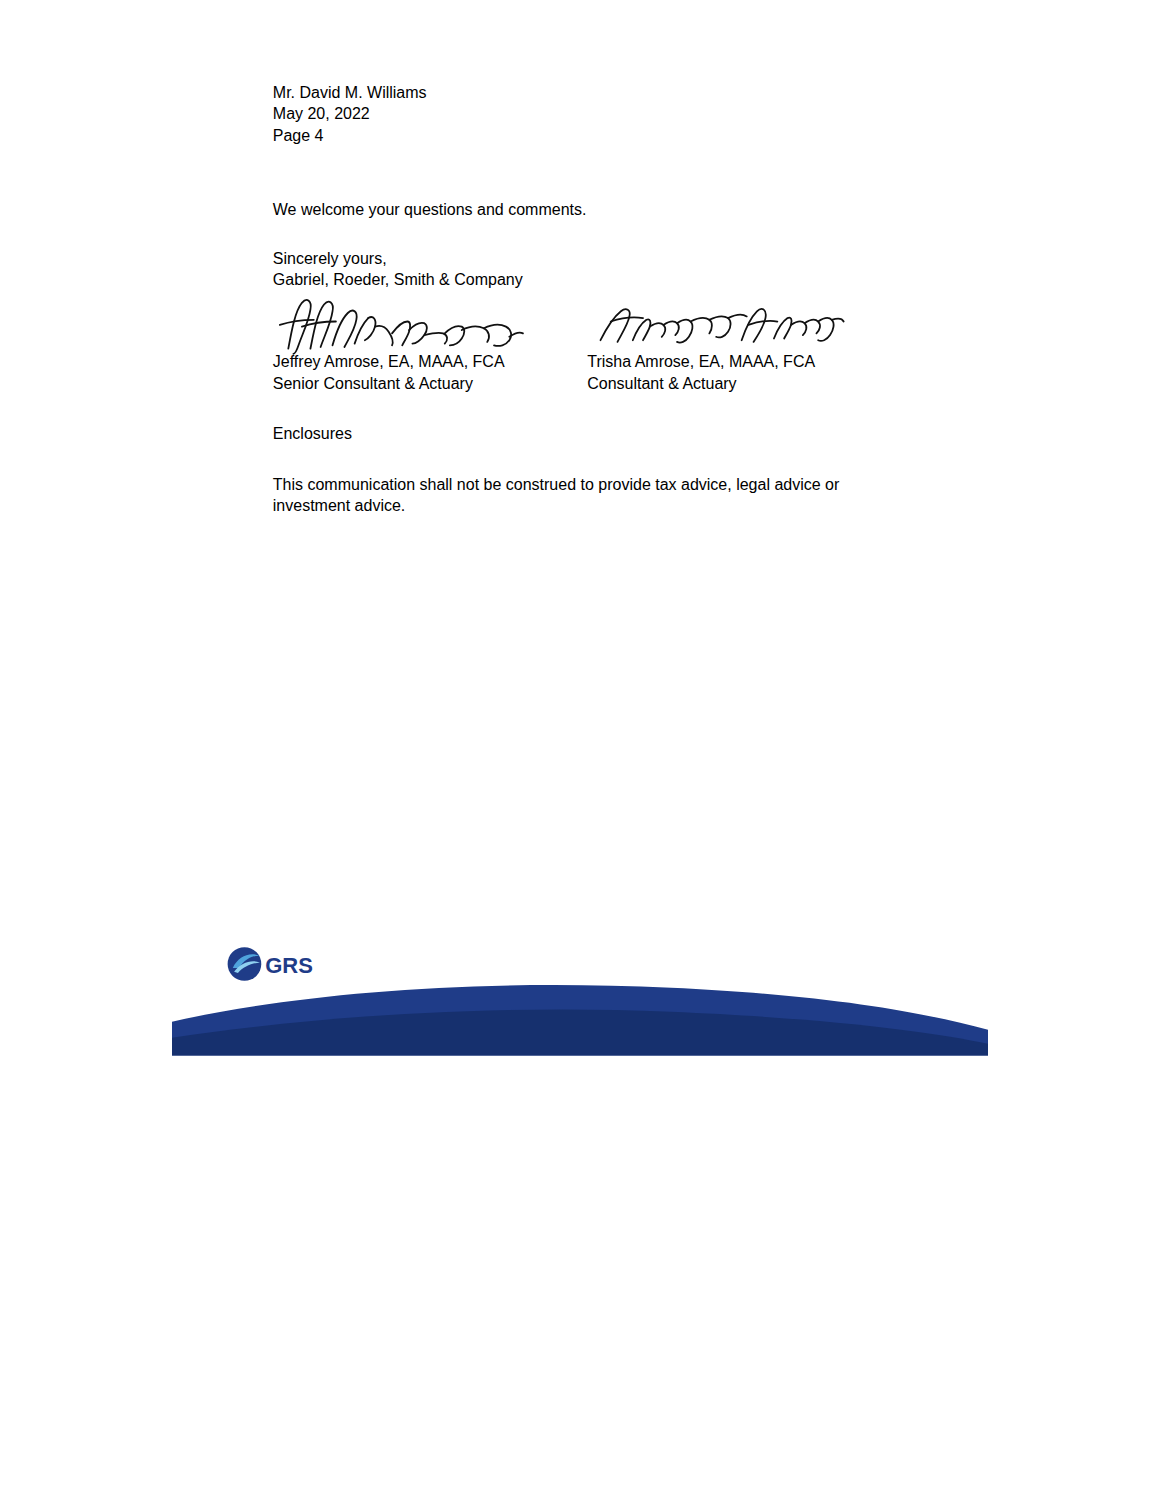Mr. David M. Williams
May 20, 2022
Page 4
We welcome your questions and comments.
Sincerely yours,
Gabriel, Roeder, Smith & Company
| Jeffrey Amrose, EA, MAAA, FCA Senior Consultant & Actuary | Trisha Amrose, EA, MAAA, FCA Consultant & Actuary |
Enclosures
This communication shall not be construed to provide tax advice, legal advice or investment advice.
GRS